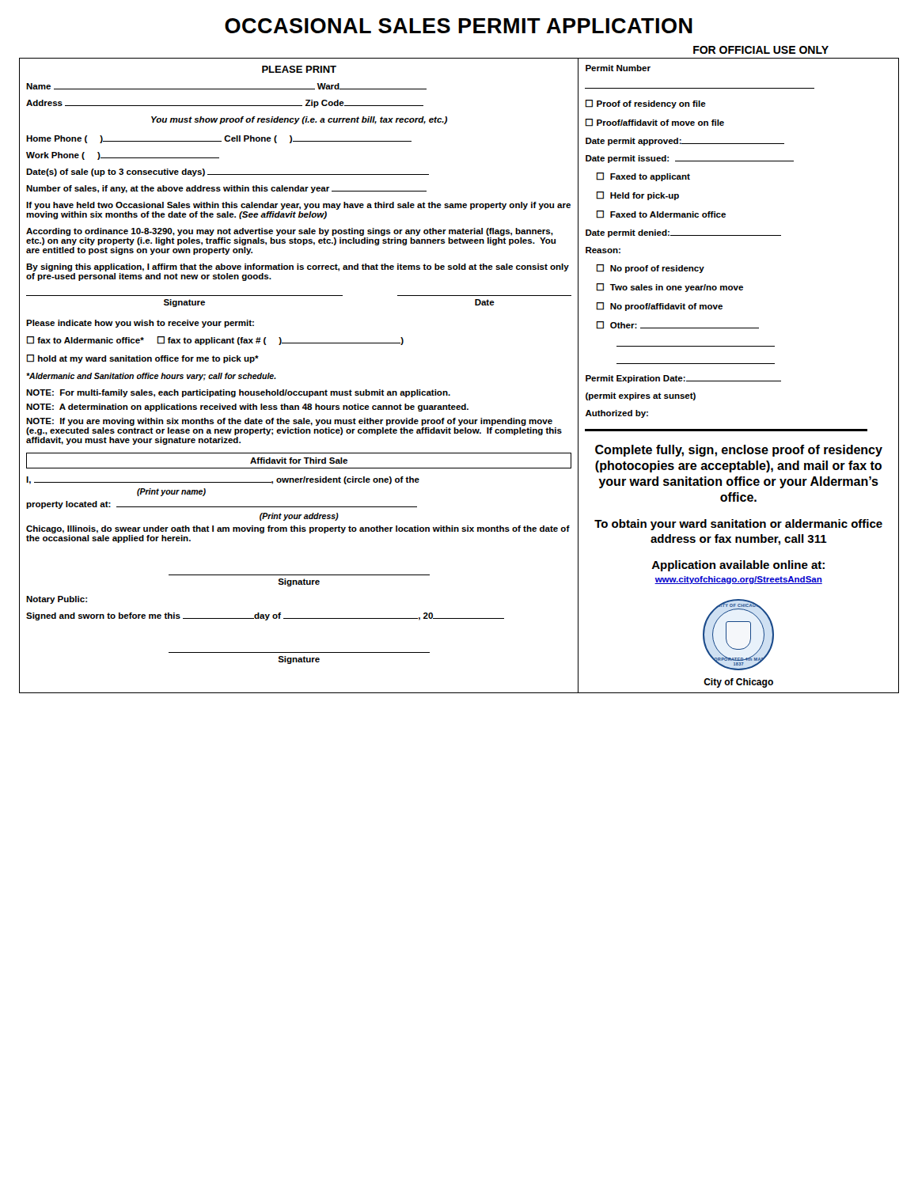OCCASIONAL SALES PERMIT APPLICATION
FOR OFFICIAL USE ONLY
| PLEASE PRINT Name Ward Address Zip Code You must show proof of residency (i.e. a current bill, tax record, etc.) Home Phone ( ) Cell Phone ( ) Work Phone ( ) Date(s) of sale (up to 3 consecutive days) Number of sales, if any, at the above address within this calendar year If you have held two Occasional Sales within this calendar year, you may have a third sale at the same property only if you are moving within six months of the date of the sale. (See affidavit below) According to ordinance 10-8-3290, you may not advertise your sale by posting sings or any other material (flags, banners, etc.) on any city property (i.e. light poles, traffic signals, bus stops, etc.) including string banners between light poles. You are entitled to post signs on your own property only. By signing this application, I affirm that the above information is correct, and that the items to be sold at the sale consist only of pre-used personal items and not new or stolen goods. Signature Date Please indicate how you wish to receive your permit: ☐ fax to Aldermanic office* ☐ fax to applicant (fax # ( ) ) ☐ hold at my ward sanitation office for me to pick up* *Aldermanic and Sanitation office hours vary; call for schedule. NOTE: For multi-family sales, each participating household/occupant must submit an application. NOTE: A determination on applications received with less than 48 hours notice cannot be guaranteed. NOTE: If you are moving within six months of the date of the sale, you must either provide proof of your impending move (e.g., executed sales contract or lease on a new property; eviction notice) or complete the affidavit below. If completing this affidavit, you must have your signature notarized. Affidavit for Third Sale I, , owner/resident (circle one) of the (Print your name) property located at: (Print your address) Chicago, Illinois, do swear under oath that I am moving from this property to another location within six months of the date of the occasional sale applied for herein. Signature Notary Public: Signed and sworn to before me this day of , 20 Signature | Permit Number ☐ Proof of residency on file ☐ Proof/affidavit of move on file Date permit approved: Date permit issued: ☐ Faxed to applicant ☐ Held for pick-up ☐ Faxed to Aldermanic office Date permit denied: Reason: ☐ No proof of residency ☐ Two sales in one year/no move ☐ No proof/affidavit of move ☐ Other: Permit Expiration Date: (permit expires at sunset) Authorized by: Complete fully, sign, enclose proof of residency (photocopies are acceptable), and mail or fax to your ward sanitation office or your Alderman’s office. To obtain your ward sanitation or aldermanic office address or fax number, call 311 Application available online at: www.cityofchicago.org/StreetsAndSan CITY OF CHICAGO INCORPORATED 4th MARCH 1837 City of Chicago |